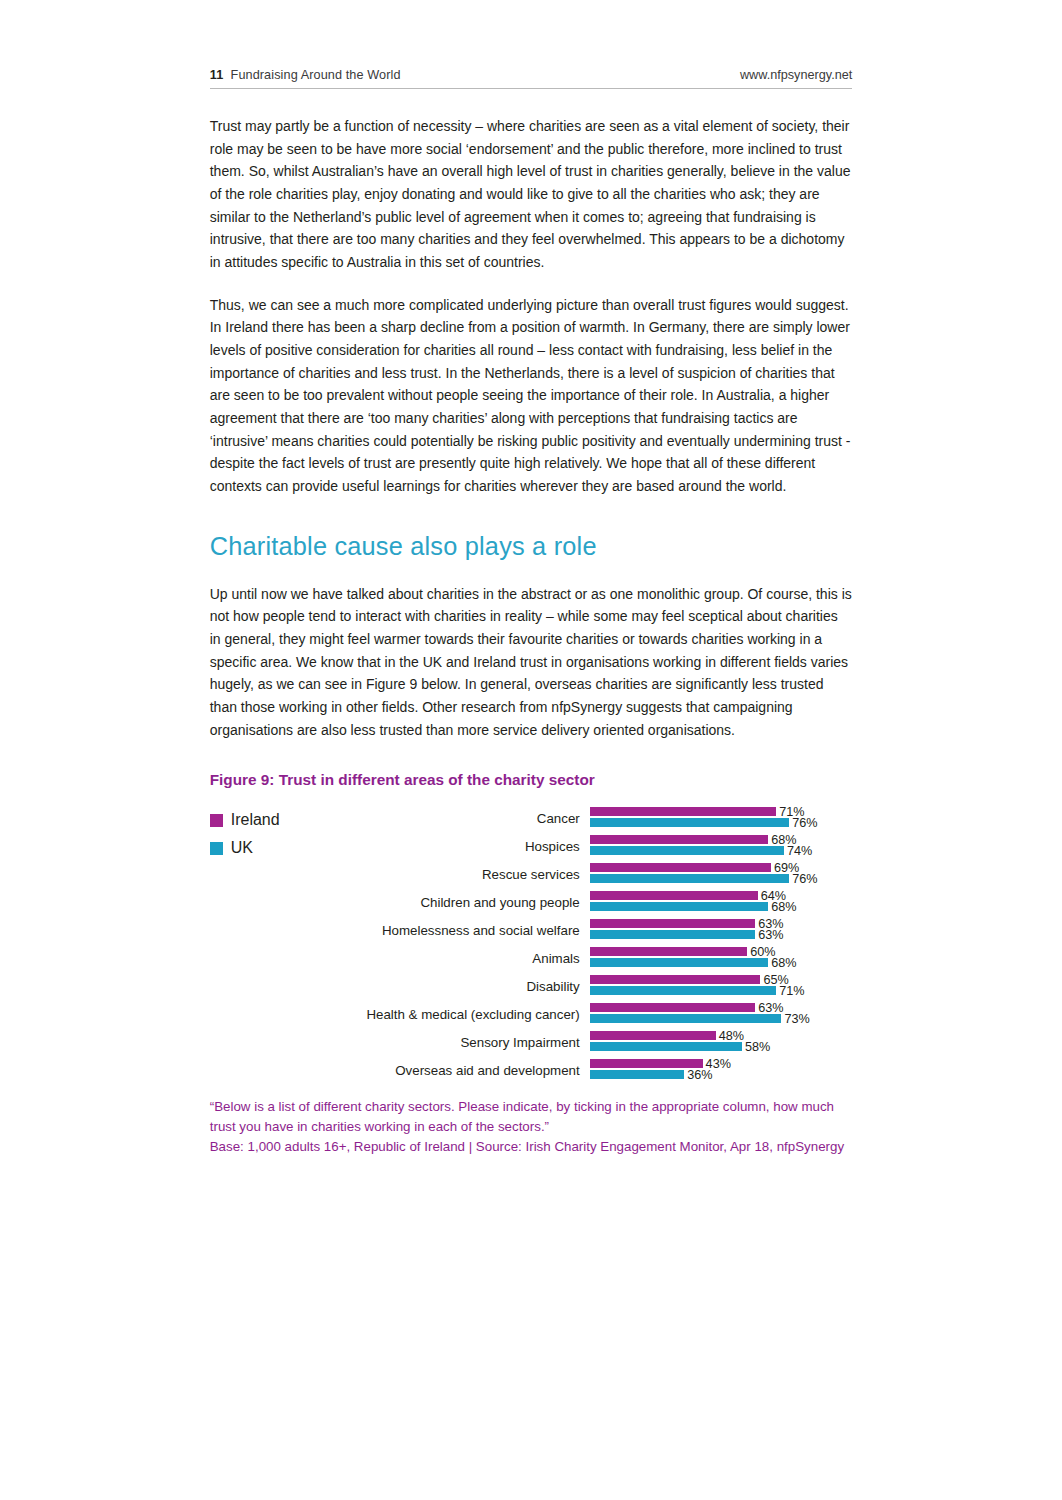11 Fundraising Around the World
www.nfpsynergy.net
Trust may partly be a function of necessity – where charities are seen as a vital element of society, their role may be seen to be have more social ‘endorsement’ and the public therefore, more inclined to trust them. So, whilst Australian’s have an overall high level of trust in charities generally, believe in the value of the role charities play, enjoy donating and would like to give to all the charities who ask; they are similar to the Netherland’s public level of agreement when it comes to; agreeing that fundraising is intrusive, that there are too many charities and they feel overwhelmed. This appears to be a dichotomy in attitudes specific to Australia in this set of countries.
Thus, we can see a much more complicated underlying picture than overall trust figures would suggest. In Ireland there has been a sharp decline from a position of warmth. In Germany, there are simply lower levels of positive consideration for charities all round – less contact with fundraising, less belief in the importance of charities and less trust. In the Netherlands, there is a level of suspicion of charities that are seen to be too prevalent without people seeing the importance of their role. In Australia, a higher agreement that there are ‘too many charities’ along with perceptions that fundraising tactics are ‘intrusive’ means charities could potentially be risking public positivity and eventually undermining trust - despite the fact levels of trust are presently quite high relatively. We hope that all of these different contexts can provide useful learnings for charities wherever they are based around the world.
Charitable cause also plays a role
Up until now we have talked about charities in the abstract or as one monolithic group. Of course, this is not how people tend to interact with charities in reality – while some may feel sceptical about charities in general, they might feel warmer towards their favourite charities or towards charities working in a specific area. We know that in the UK and Ireland trust in organisations working in different fields varies hugely, as we can see in Figure 9 below. In general, overseas charities are significantly less trusted than those working in other fields. Other research from nfpSynergy suggests that campaigning organisations are also less trusted than more service delivery oriented organisations.
Figure 9: Trust in different areas of the charity sector
Ireland
UK
Cancer
71%
76%
Hospices
68%
74%
Rescue services
69%
76%
Children and young people
64%
68%
Homelessness and social welfare
63%
63%
Animals
60%
68%
Disability
65%
71%
Health & medical (excluding cancer)
63%
73%
Sensory Impairment
48%
58%
Overseas aid and development
43%
36%
“Below is a list of different charity sectors. Please indicate, by ticking in the appropriate column, how much trust you have in charities working in each of the sectors.”
Base: 1,000 adults 16+, Republic of Ireland | Source: Irish Charity Engagement Monitor, Apr 18, nfpSynergy